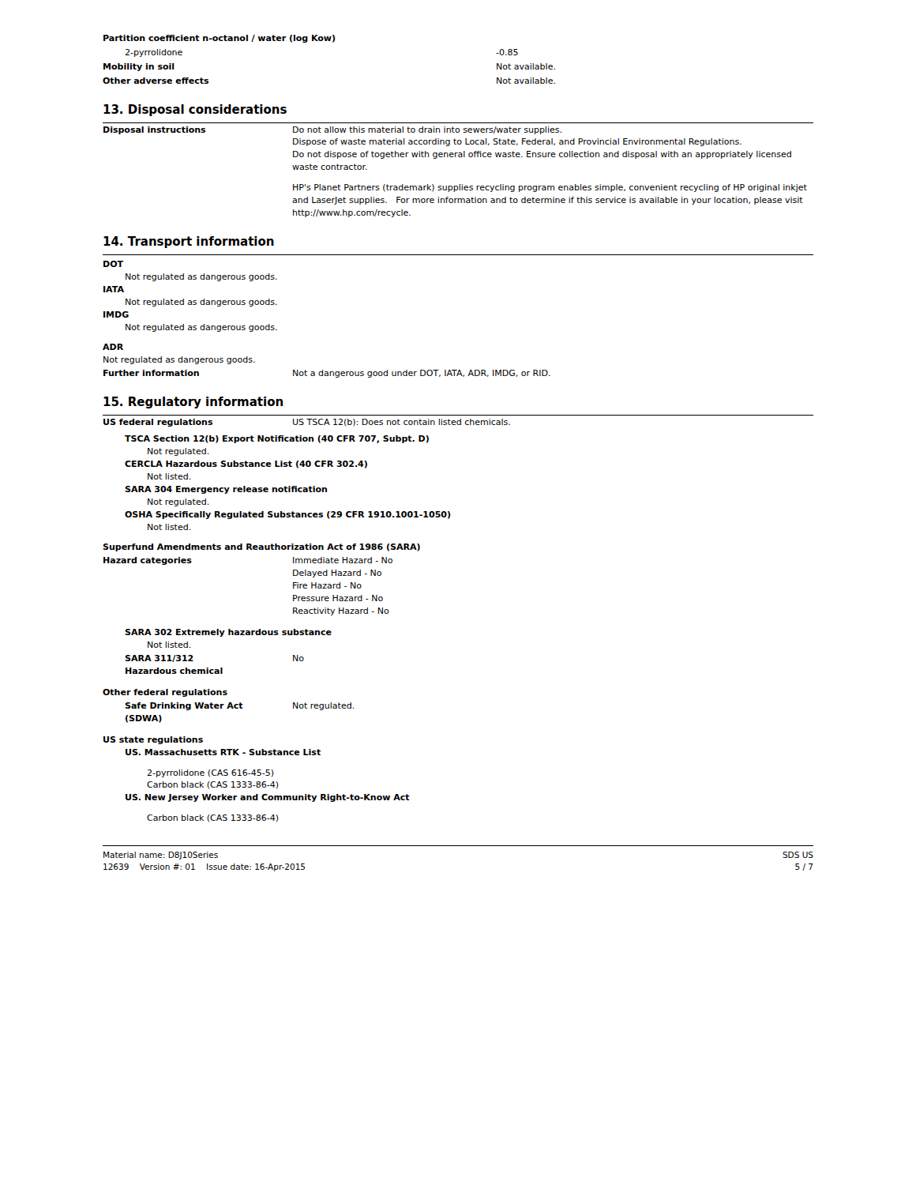| Partition coefficient n-octanol / water (log Kow) |
| 2-pyrrolidone | -0.85 |
| Mobility in soil | Not available. |
| Other adverse effects | Not available. |
13. Disposal considerations
| Disposal instructions | Do not allow this material to drain into sewers/water supplies. Dispose of waste material according to Local, State, Federal, and Provincial Environmental Regulations. Do not dispose of together with general office waste. Ensure collection and disposal with an appropriately licensed waste contractor. HP's Planet Partners (trademark) supplies recycling program enables simple, convenient recycling of HP original inkjet and LaserJet supplies. For more information and to determine if this service is available in your location, please visit http://www.hp.com/recycle. |
14. Transport information
DOT
Not regulated as dangerous goods.
IATA
Not regulated as dangerous goods.
IMDG
Not regulated as dangerous goods.
ADR
Not regulated as dangerous goods.
| Further information | Not a dangerous good under DOT, IATA, ADR, IMDG, or RID. |
15. Regulatory information
| US federal regulations | US TSCA 12(b): Does not contain listed chemicals. |
TSCA Section 12(b) Export Notification (40 CFR 707, Subpt. D)
Not regulated.
CERCLA Hazardous Substance List (40 CFR 302.4)
Not listed.
SARA 304 Emergency release notification
Not regulated.
OSHA Specifically Regulated Substances (29 CFR 1910.1001-1050)
Not listed.
Superfund Amendments and Reauthorization Act of 1986 (SARA)
| Hazard categories | Immediate Hazard - No Delayed Hazard - No Fire Hazard - No Pressure Hazard - No Reactivity Hazard - No |
SARA 302 Extremely hazardous substance
Not listed.
| SARA 311/312 Hazardous chemical | No |
Other federal regulations
| Safe Drinking Water Act (SDWA) | Not regulated. |
US state regulations
US. Massachusetts RTK - Substance List
2-pyrrolidone (CAS 616-45-5)
Carbon black (CAS 1333-86-4)
US. New Jersey Worker and Community Right-to-Know Act
Carbon black (CAS 1333-86-4)
Material name: D8J10Series
12639 Version #: 01 Issue date: 16-Apr-2015
SDS US
5 / 7